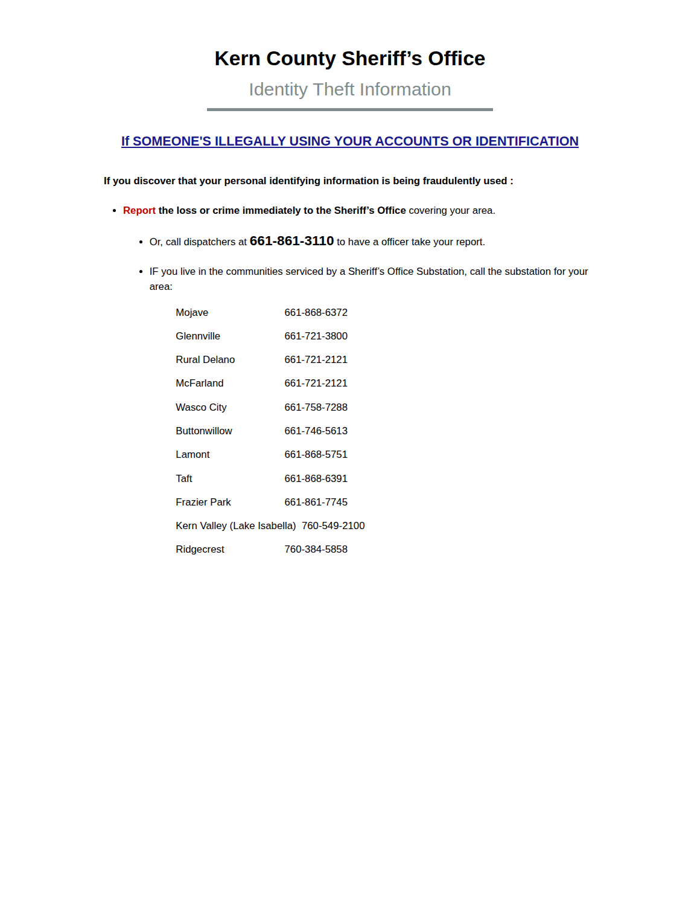Kern County Sheriff’s Office
Identity Theft Information
If SOMEONE'S ILLEGALLY USING YOUR ACCOUNTS OR IDENTIFICATION
If you discover that your personal identifying information is being fraudulently used :
Report the loss or crime immediately to the Sheriff’s Office covering your area.
Or, call dispatchers at 661-861-3110 to have a officer take your report.
IF you live in the communities serviced by a Sheriff’s Office Substation, call the substation for your area:
| Mojave | 661-868-6372 |
| Glennville | 661-721-3800 |
| Rural Delano | 661-721-2121 |
| McFarland | 661-721-2121 |
| Wasco City | 661-758-7288 |
| Buttonwillow | 661-746-5613 |
| Lamont | 661-868-5751 |
| Taft | 661-868-6391 |
| Frazier Park | 661-861-7745 |
| Kern Valley (Lake Isabella) 760-549-2100 |
| Ridgecrest | 760-384-5858 |